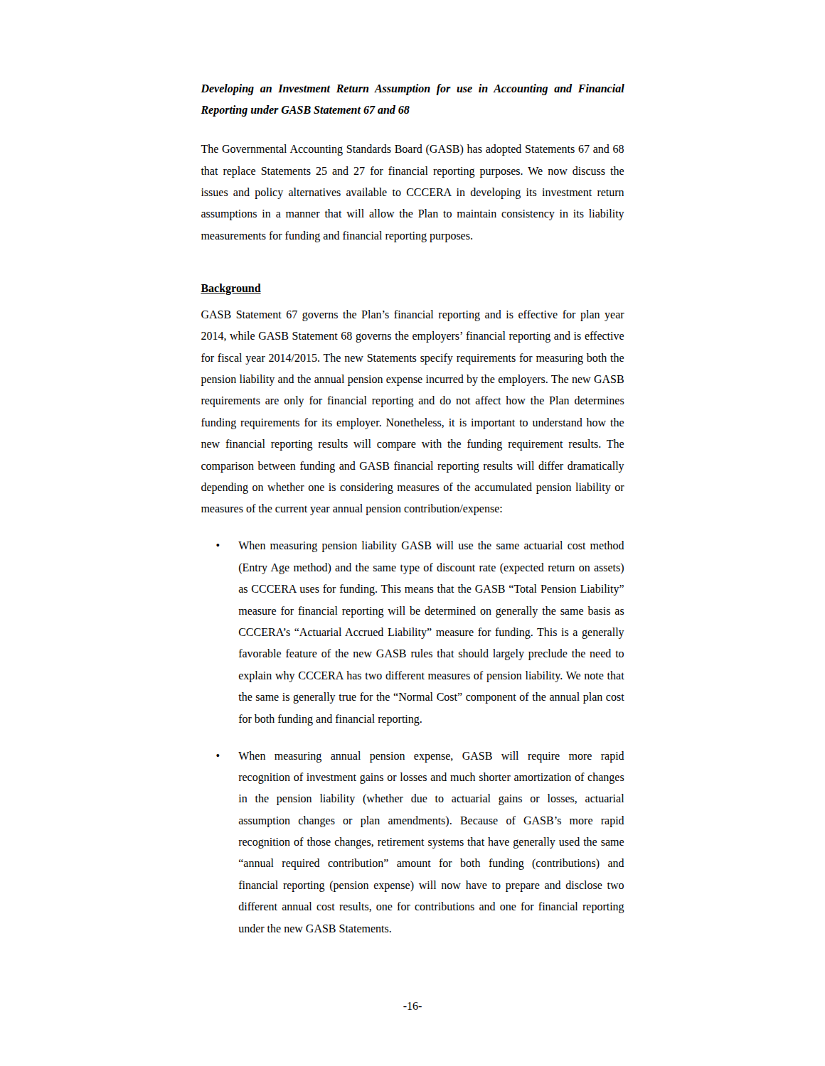Developing an Investment Return Assumption for use in Accounting and Financial Reporting under GASB Statement 67 and 68
The Governmental Accounting Standards Board (GASB) has adopted Statements 67 and 68 that replace Statements 25 and 27 for financial reporting purposes. We now discuss the issues and policy alternatives available to CCCERA in developing its investment return assumptions in a manner that will allow the Plan to maintain consistency in its liability measurements for funding and financial reporting purposes.
Background
GASB Statement 67 governs the Plan’s financial reporting and is effective for plan year 2014, while GASB Statement 68 governs the employers’ financial reporting and is effective for fiscal year 2014/2015. The new Statements specify requirements for measuring both the pension liability and the annual pension expense incurred by the employers. The new GASB requirements are only for financial reporting and do not affect how the Plan determines funding requirements for its employer. Nonetheless, it is important to understand how the new financial reporting results will compare with the funding requirement results. The comparison between funding and GASB financial reporting results will differ dramatically depending on whether one is considering measures of the accumulated pension liability or measures of the current year annual pension contribution/expense:
When measuring pension liability GASB will use the same actuarial cost method (Entry Age method) and the same type of discount rate (expected return on assets) as CCCERA uses for funding. This means that the GASB “Total Pension Liability” measure for financial reporting will be determined on generally the same basis as CCCERA’s “Actuarial Accrued Liability” measure for funding. This is a generally favorable feature of the new GASB rules that should largely preclude the need to explain why CCCERA has two different measures of pension liability. We note that the same is generally true for the “Normal Cost” component of the annual plan cost for both funding and financial reporting.
When measuring annual pension expense, GASB will require more rapid recognition of investment gains or losses and much shorter amortization of changes in the pension liability (whether due to actuarial gains or losses, actuarial assumption changes or plan amendments). Because of GASB’s more rapid recognition of those changes, retirement systems that have generally used the same “annual required contribution” amount for both funding (contributions) and financial reporting (pension expense) will now have to prepare and disclose two different annual cost results, one for contributions and one for financial reporting under the new GASB Statements.
-16-